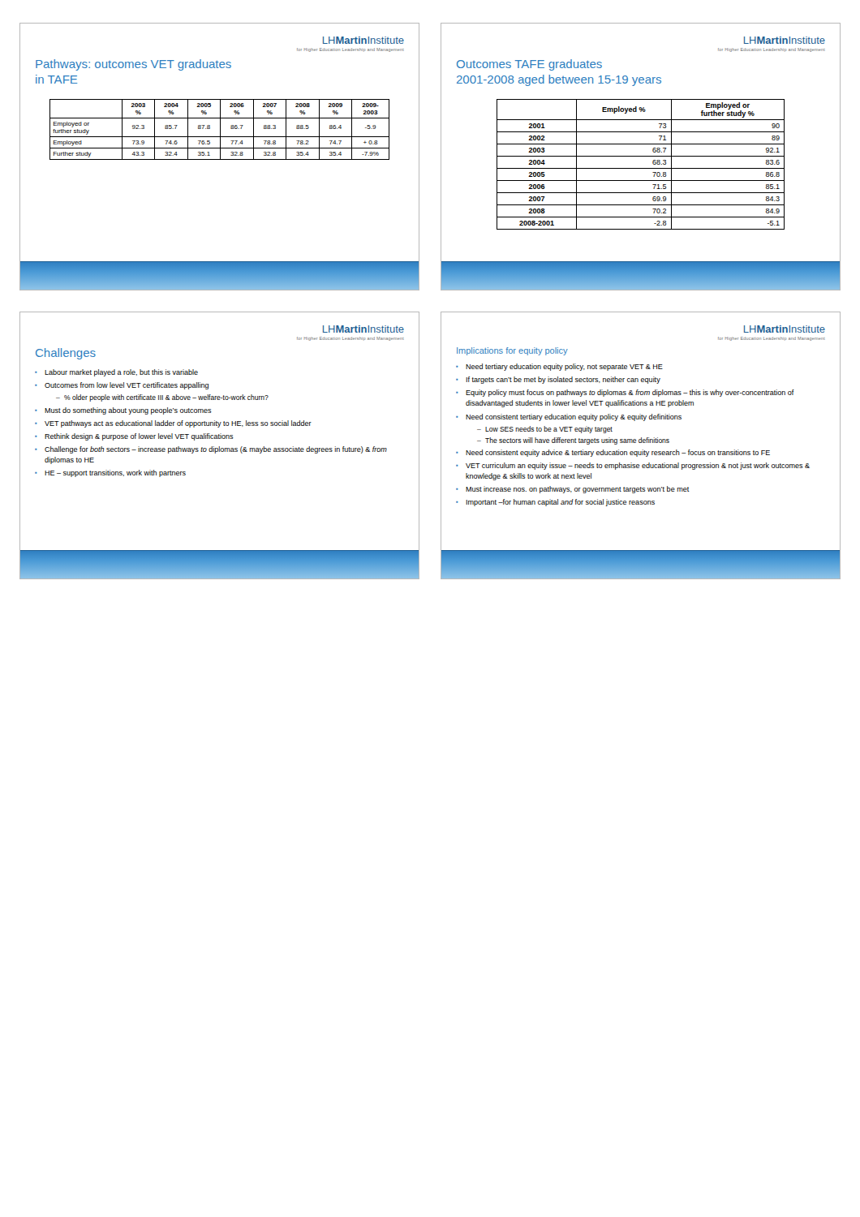LH Martin Institute for Higher Education Leadership and Management
Pathways: outcomes VET graduates
in TAFE
| | 2003 % | 2004 % | 2005 % | 2006 % | 2007 % | 2008 % | 2009 % | 2009- 2003 |
| --- | --- | --- | --- | --- | --- | --- | --- | --- |
| Employed or further study | 92.3 | 85.7 | 87.8 | 86.7 | 88.3 | 88.5 | 86.4 | -5.9 |
| Employed | 73.9 | 74.6 | 76.5 | 77.4 | 78.8 | 78.2 | 74.7 | + 0.8 |
| Further study | 43.3 | 32.4 | 35.1 | 32.8 | 32.8 | 35.4 | 35.4 | -7.9% |
LH Martin Institute for Higher Education Leadership and Management
Outcomes TAFE graduates
2001-2008 aged between 15-19 years
| | Employed % | Employed or further study % |
| --- | --- | --- |
| 2001 | 73 | 90 |
| 2002 | 71 | 89 |
| 2003 | 68.7 | 92.1 |
| 2004 | 68.3 | 83.6 |
| 2005 | 70.8 | 86.8 |
| 2006 | 71.5 | 85.1 |
| 2007 | 69.9 | 84.3 |
| 2008 | 70.2 | 84.9 |
| 2008-2001 | -2.8 | -5.1 |
LH Martin Institute for Higher Education Leadership and Management
Challenges
Labour market played a role, but this is variable
Outcomes from low level VET certificates appalling
% older people with certificate III & above – welfare-to-work churn?
Must do something about young people’s outcomes
VET pathways act as educational ladder of opportunity to HE, less so social ladder
Rethink design & purpose of lower level VET qualifications
Challenge for both sectors – increase pathways to diplomas (& maybe associate degrees in future) & from diplomas to HE
HE – support transitions, work with partners
LH Martin Institute for Higher Education Leadership and Management
Implications for equity policy
Need tertiary education equity policy, not separate VET & HE
If targets can’t be met by isolated sectors, neither can equity
Equity policy must focus on pathways to diplomas & from diplomas – this is why over-concentration of disadvantaged students in lower level VET qualifications a HE problem
Need consistent tertiary education equity policy & equity definitions
Low SES needs to be a VET equity target
The sectors will have different targets using same definitions
Need consistent equity advice & tertiary education equity research – focus on transitions to FE
VET curriculum an equity issue – needs to emphasise educational progression & not just work outcomes & knowledge & skills to work at next level
Must increase nos. on pathways, or government targets won’t be met
Important –for human capital and for social justice reasons